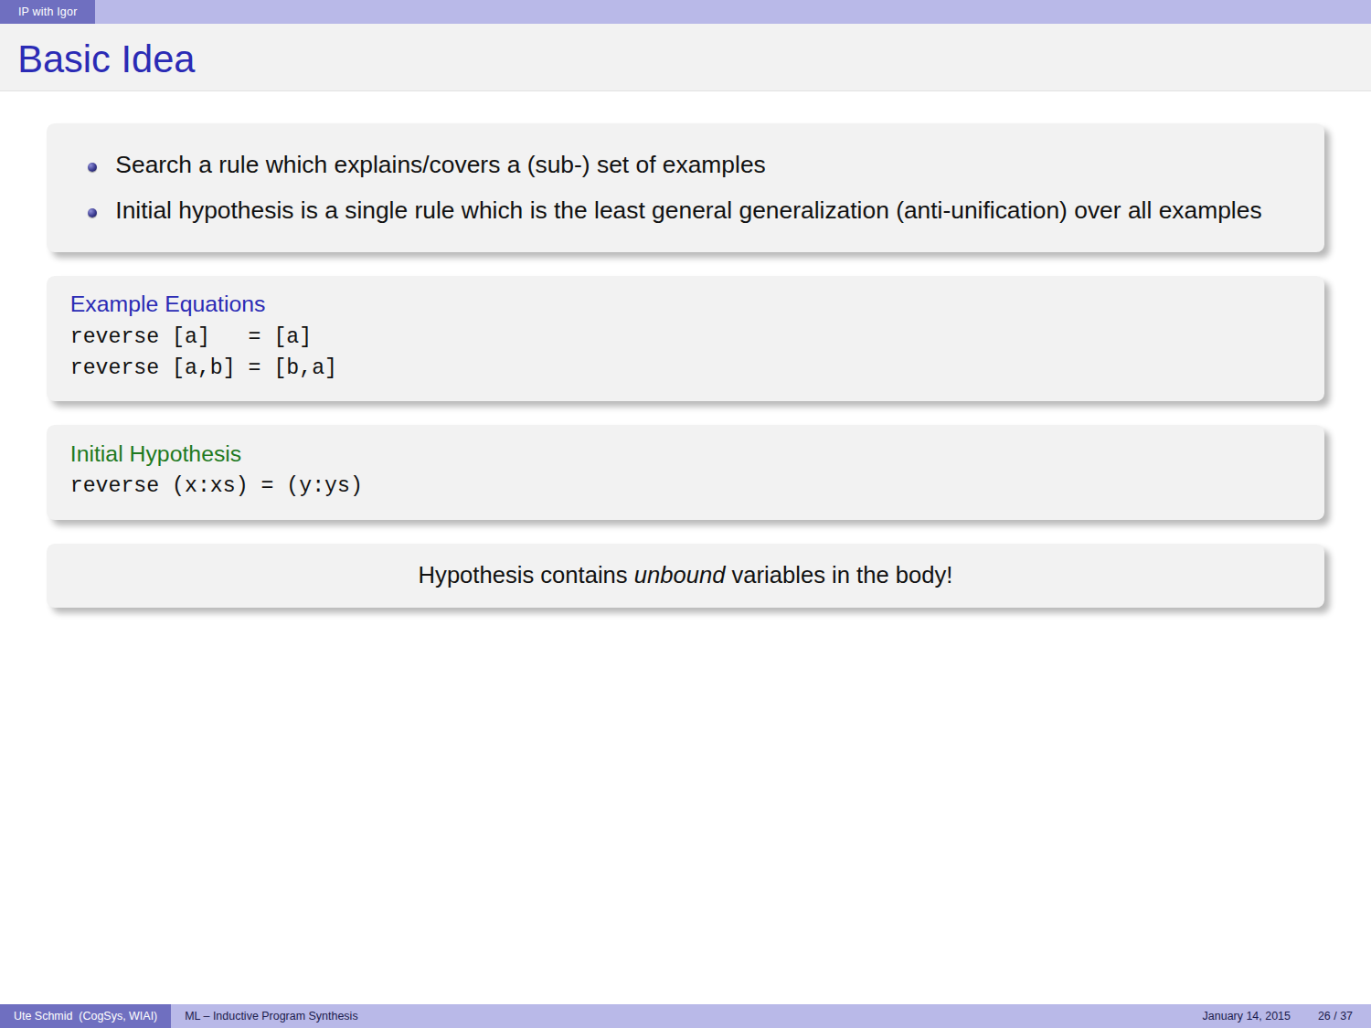IP with Igor
Basic Idea
Search a rule which explains/covers a (sub-) set of examples
Initial hypothesis is a single rule which is the least general generalization (anti-unification) over all examples
Example Equations
reverse [a]   = [a]
reverse [a,b] = [b,a]
Initial Hypothesis
reverse (x:xs) = (y:ys)
Hypothesis contains unbound variables in the body!
Ute Schmid (CogSys, WIAI)
ML – Inductive Program Synthesis
January 14, 2015
26 / 37